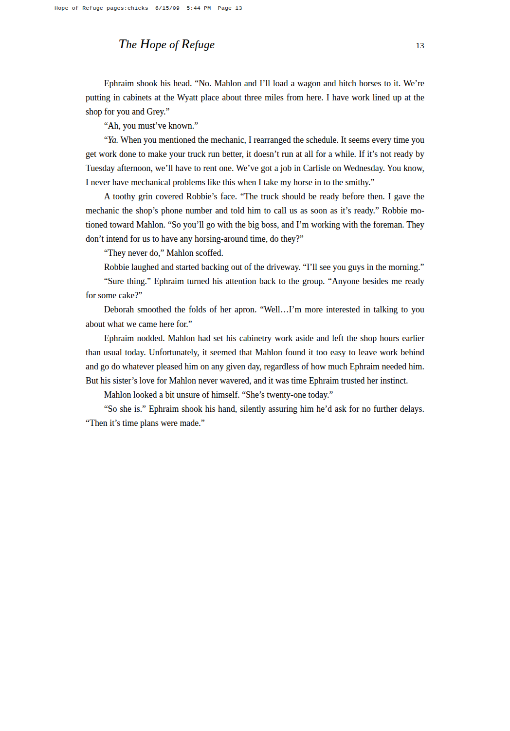Hope of Refuge pages:chicks 6/15/09 5:44 PM Page 13
The Hope of Refuge
13
Ephraim shook his head. “No. Mahlon and I’ll load a wagon and hitch horses to it. We’re putting in cabinets at the Wyatt place about three miles from here. I have work lined up at the shop for you and Grey.”
“Ah, you must’ve known.”
“Ya. When you mentioned the mechanic, I rearranged the schedule. It seems every time you get work done to make your truck run better, it doesn’t run at all for a while. If it’s not ready by Tuesday afternoon, we’ll have to rent one. We’ve got a job in Carlisle on Wednesday. You know, I never have mechanical problems like this when I take my horse in to the smithy.”
A toothy grin covered Robbie’s face. “The truck should be ready before then. I gave the mechanic the shop’s phone number and told him to call us as soon as it’s ready.” Robbie motioned toward Mahlon. “So you’ll go with the big boss, and I’m working with the foreman. They don’t intend for us to have any horsing-around time, do they?”
“They never do,” Mahlon scoffed.
Robbie laughed and started backing out of the driveway. “I’ll see you guys in the morning.”
“Sure thing.” Ephraim turned his attention back to the group. “Anyone besides me ready for some cake?”
Deborah smoothed the folds of her apron. “Well…I’m more interested in talking to you about what we came here for.”
Ephraim nodded. Mahlon had set his cabinetry work aside and left the shop hours earlier than usual today. Unfortunately, it seemed that Mahlon found it too easy to leave work behind and go do whatever pleased him on any given day, regardless of how much Ephraim needed him. But his sister’s love for Mahlon never wavered, and it was time Ephraim trusted her instinct.
Mahlon looked a bit unsure of himself. “She’s twenty-one today.”
“So she is.” Ephraim shook his hand, silently assuring him he’d ask for no further delays. “Then it’s time plans were made.”